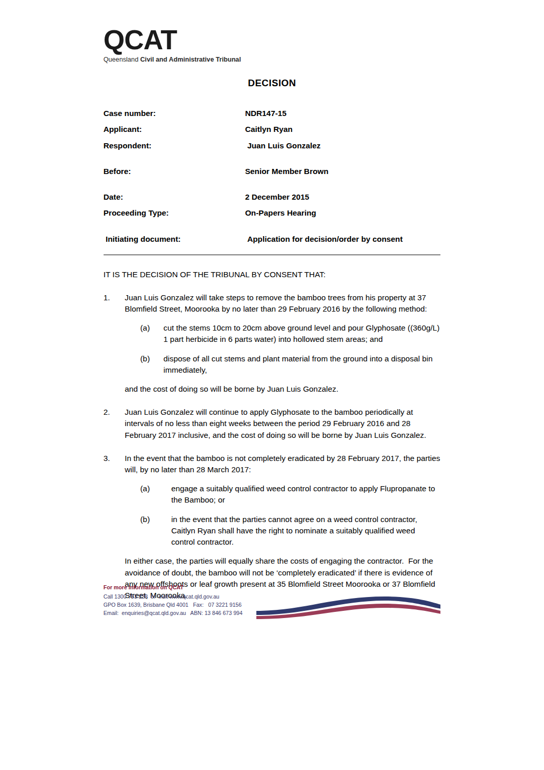QCAT
Queensland Civil and Administrative Tribunal
DECISION
| Case number: | NDR147-15 |
| Applicant: | Caitlyn Ryan |
| Respondent: | Juan Luis Gonzalez |
| Before: | Senior Member Brown |
| Date: | 2 December 2015 |
| Proceeding Type: | On-Papers Hearing |
| Initiating document: | Application for decision/order by consent |
IT IS THE DECISION OF THE TRIBUNAL BY CONSENT THAT:
Juan Luis Gonzalez will take steps to remove the bamboo trees from his property at 37 Blomfield Street, Moorooka by no later than 29 February 2016 by the following method:
cut the stems 10cm to 20cm above ground level and pour Glyphosate ((360g/L) 1 part herbicide in 6 parts water) into hollowed stem areas; and
dispose of all cut stems and plant material from the ground into a disposal bin immediately,
and the cost of doing so will be borne by Juan Luis Gonzalez.
Juan Luis Gonzalez will continue to apply Glyphosate to the bamboo periodically at intervals of no less than eight weeks between the period 29 February 2016 and 28 February 2017 inclusive, and the cost of doing so will be borne by Juan Luis Gonzalez.
In the event that the bamboo is not completely eradicated by 28 February 2017, the parties will, by no later than 28 March 2017:
engage a suitably qualified weed control contractor to apply Flupropanate to the Bamboo; or
in the event that the parties cannot agree on a weed control contractor, Caitlyn Ryan shall have the right to nominate a suitably qualified weed control contractor.
In either case, the parties will equally share the costs of engaging the contractor. For the avoidance of doubt, the bamboo will not be ‘completely eradicated’ if there is evidence of any new offshoots or leaf growth present at 35 Blomfield Street Moorooka or 37 Blomfield Street, Moorooka.
For more information on QCAT
Call 1300 753 228 or visit www.qcat.qld.gov.au
GPO Box 1639, Brisbane Qld 4001 Fax: 07 3221 9156
Email: enquiries@qcat.qld.gov.au ABN: 13 846 673 994